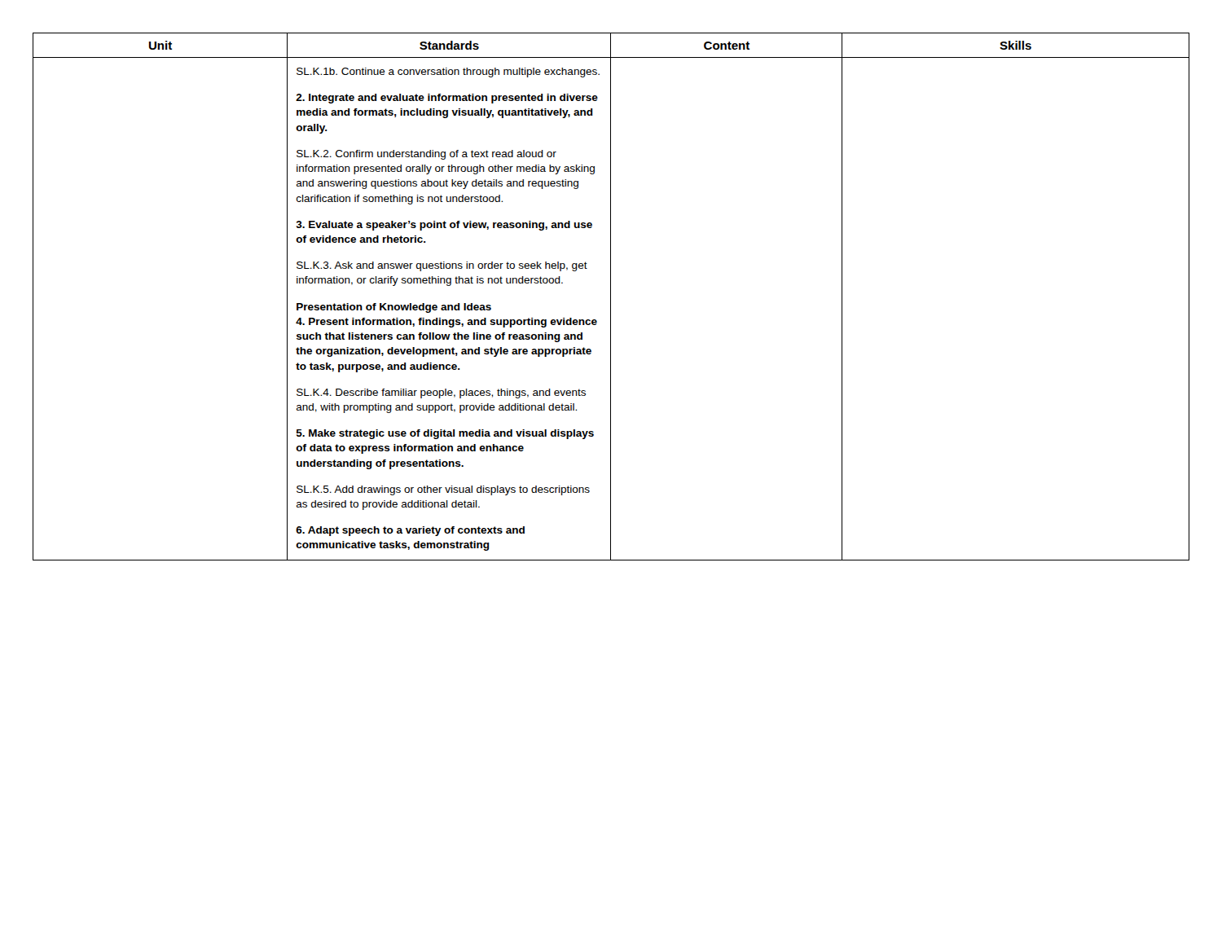| Unit | Standards | Content | Skills |
| --- | --- | --- | --- |
| | SL.K.1b. Continue a conversation through multiple exchanges. 2. Integrate and evaluate information presented in diverse media and formats, including visually, quantitatively, and orally. SL.K.2. Confirm understanding of a text read aloud or information presented orally or through other media by asking and answering questions about key details and requesting clarification if something is not understood. 3. Evaluate a speaker’s point of view, reasoning, and use of evidence and rhetoric. SL.K.3. Ask and answer questions in order to seek help, get information, or clarify something that is not understood. Presentation of Knowledge and Ideas 4. Present information, findings, and supporting evidence such that listeners can follow the line of reasoning and the organization, development, and style are appropriate to task, purpose, and audience. SL.K.4. Describe familiar people, places, things, and events and, with prompting and support, provide additional detail. 5. Make strategic use of digital media and visual displays of data to express information and enhance understanding of presentations. SL.K.5. Add drawings or other visual displays to descriptions as desired to provide additional detail. 6. Adapt speech to a variety of contexts and communicative tasks, demonstrating | | |